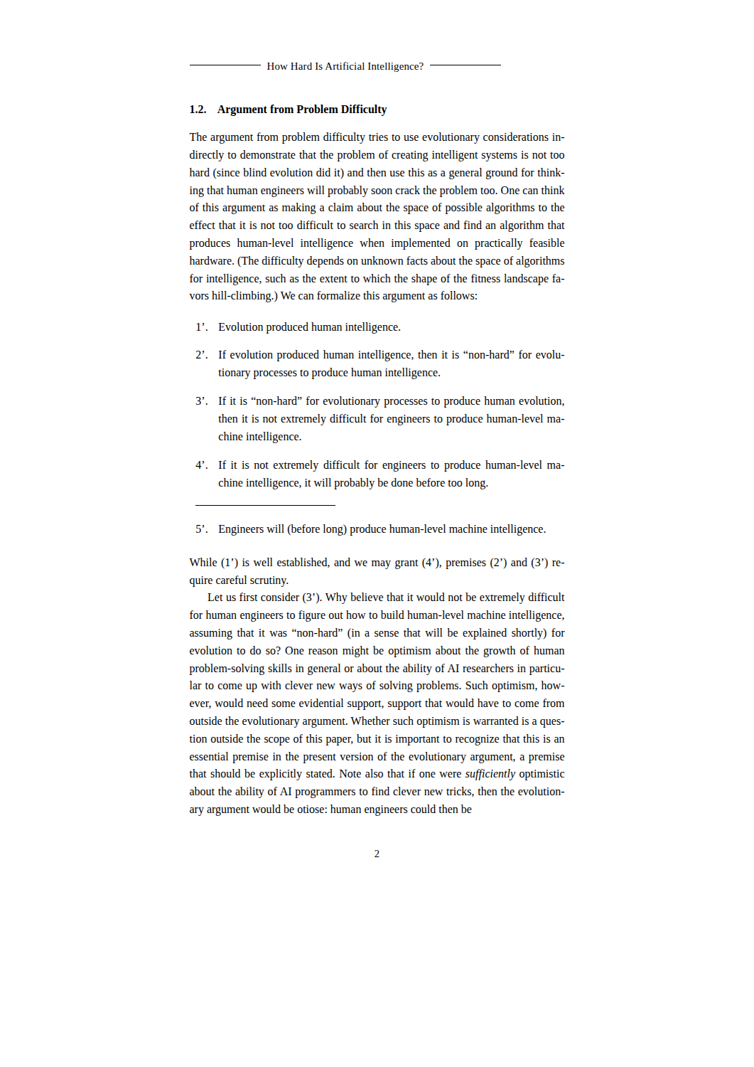How Hard Is Artificial Intelligence?
1.2. Argument from Problem Difficulty
The argument from problem difficulty tries to use evolutionary considerations indirectly to demonstrate that the problem of creating intelligent systems is not too hard (since blind evolution did it) and then use this as a general ground for thinking that human engineers will probably soon crack the problem too. One can think of this argument as making a claim about the space of possible algorithms to the effect that it is not too difficult to search in this space and find an algorithm that produces human-level intelligence when implemented on practically feasible hardware. (The difficulty depends on unknown facts about the space of algorithms for intelligence, such as the extent to which the shape of the fitness landscape favors hill-climbing.) We can formalize this argument as follows:
1’. Evolution produced human intelligence.
2’. If evolution produced human intelligence, then it is “non-hard” for evolutionary processes to produce human intelligence.
3’. If it is “non-hard” for evolutionary processes to produce human evolution, then it is not extremely difficult for engineers to produce human-level machine intelligence.
4’. If it is not extremely difficult for engineers to produce human-level machine intelligence, it will probably be done before too long.
5’. Engineers will (before long) produce human-level machine intelligence.
While (1’) is well established, and we may grant (4’), premises (2’) and (3’) require careful scrutiny.
Let us first consider (3’). Why believe that it would not be extremely difficult for human engineers to figure out how to build human-level machine intelligence, assuming that it was “non-hard” (in a sense that will be explained shortly) for evolution to do so? One reason might be optimism about the growth of human problem-solving skills in general or about the ability of AI researchers in particular to come up with clever new ways of solving problems. Such optimism, however, would need some evidential support, support that would have to come from outside the evolutionary argument. Whether such optimism is warranted is a question outside the scope of this paper, but it is important to recognize that this is an essential premise in the present version of the evolutionary argument, a premise that should be explicitly stated. Note also that if one were sufficiently optimistic about the ability of AI programmers to find clever new tricks, then the evolutionary argument would be otiose: human engineers could then be
2